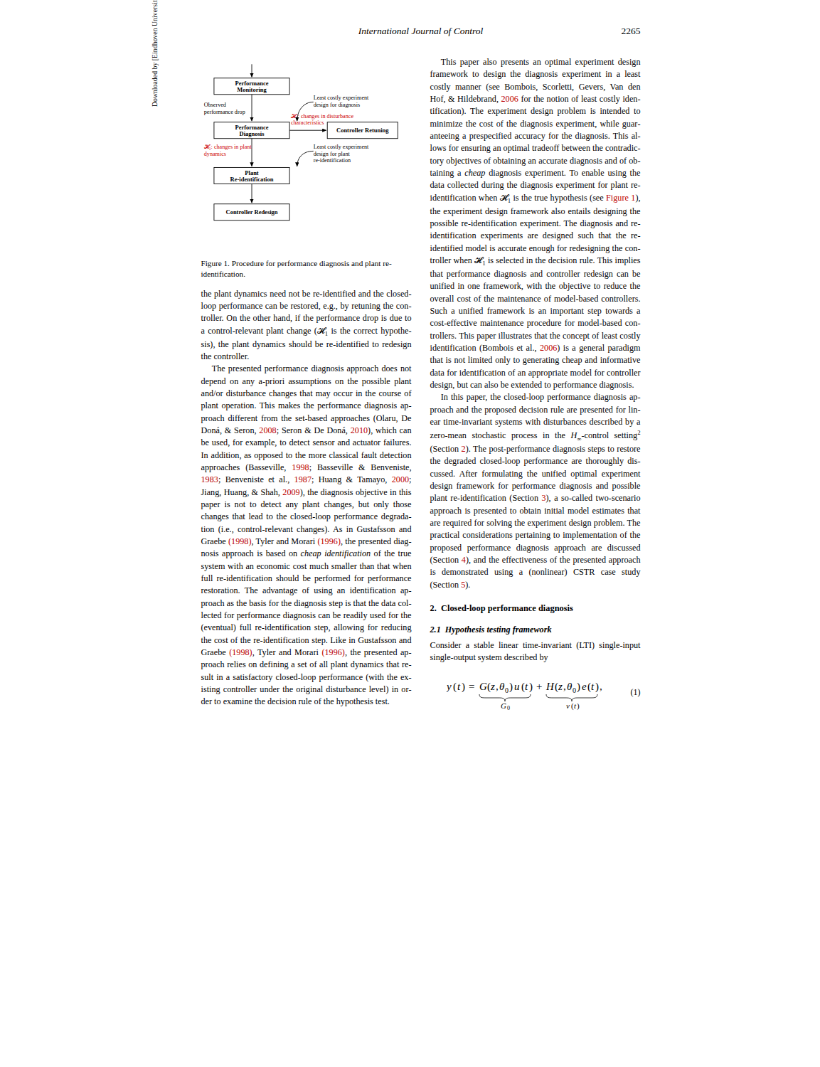Downloaded by [Eindhoven University of Technology] at 02:40 03 January 2016
International Journal of Control 2265
Performance Monitoring Observed performance drop Performance Diagnosis 𝓗₀: changes in disturbance characteristics Controller Retuning Least costly experiment design for diagnosis 𝓗₁: changes in plant dynamics Plant Re-identification Least costly experiment design for plant re-identification Controller Redesign
Figure 1. Procedure for performance diagnosis and plant re-identification.
the plant dynamics need not be re-identified and the closed-loop performance can be restored, e.g., by retuning the controller. On the other hand, if the performance drop is due to a control-relevant plant change (𝓗1 is the correct hypothesis), the plant dynamics should be re-identified to redesign the controller.
The presented performance diagnosis approach does not depend on any a-priori assumptions on the possible plant and/or disturbance changes that may occur in the course of plant operation. This makes the performance diagnosis approach different from the set-based approaches (Olaru, De Doná, & Seron, 2008; Seron & De Doná, 2010), which can be used, for example, to detect sensor and actuator failures. In addition, as opposed to the more classical fault detection approaches (Basseville, 1998; Basseville & Benveniste, 1983; Benveniste et al., 1987; Huang & Tamayo, 2000; Jiang, Huang, & Shah, 2009), the diagnosis objective in this paper is not to detect any plant changes, but only those changes that lead to the closed-loop performance degradation (i.e., control-relevant changes). As in Gustafsson and Graebe (1998), Tyler and Morari (1996), the presented diagnosis approach is based on cheap identification of the true system with an economic cost much smaller than that when full re-identification should be performed for performance restoration. The advantage of using an identification approach as the basis for the diagnosis step is that the data collected for performance diagnosis can be readily used for the (eventual) full re-identification step, allowing for reducing the cost of the re-identification step. Like in Gustafsson and Graebe (1998), Tyler and Morari (1996), the presented approach relies on defining a set of all plant dynamics that result in a satisfactory closed-loop performance (with the existing controller under the original disturbance level) in order to examine the decision rule of the hypothesis test.
This paper also presents an optimal experiment design framework to design the diagnosis experiment in a least costly manner (see Bombois, Scorletti, Gevers, Van den Hof, & Hildebrand, 2006 for the notion of least costly identification). The experiment design problem is intended to minimize the cost of the diagnosis experiment, while guaranteeing a prespecified accuracy for the diagnosis. This allows for ensuring an optimal tradeoff between the contradictory objectives of obtaining an accurate diagnosis and of obtaining a cheap diagnosis experiment. To enable using the data collected during the diagnosis experiment for plant re-identification when 𝓗1 is the true hypothesis (see Figure 1), the experiment design framework also entails designing the possible re-identification experiment. The diagnosis and re-identification experiments are designed such that the re-identified model is accurate enough for redesigning the controller when 𝓗1 is selected in the decision rule. This implies that performance diagnosis and controller redesign can be unified in one framework, with the objective to reduce the overall cost of the maintenance of model-based controllers. Such a unified framework is an important step towards a cost-effective maintenance procedure for model-based controllers. This paper illustrates that the concept of least costly identification (Bombois et al., 2006) is a general paradigm that is not limited only to generating cheap and informative data for identification of an appropriate model for controller design, but can also be extended to performance diagnosis.
In this paper, the closed-loop performance diagnosis approach and the proposed decision rule are presented for linear time-invariant systems with disturbances described by a zero-mean stochastic process in the H∞-control setting2 (Section 2). The post-performance diagnosis steps to restore the degraded closed-loop performance are thoroughly discussed. After formulating the unified optimal experiment design framework for performance diagnosis and possible plant re-identification (Section 3), a so-called two-scenario approach is presented to obtain initial model estimates that are required for solving the experiment design problem. The practical considerations pertaining to implementation of the proposed performance diagnosis approach are discussed (Section 4), and the effectiveness of the presented approach is demonstrated using a (nonlinear) CSTR case study (Section 5).
2. Closed-loop performance diagnosis
2.1 Hypothesis testing framework
Consider a stable linear time-invariant (LTI) single-input single-output system described by
y ( t ) = G ( z , θ 0 ) u ( t ) + H ( z , θ 0 ) e ( t ) , G 0 v ( t )
(1)